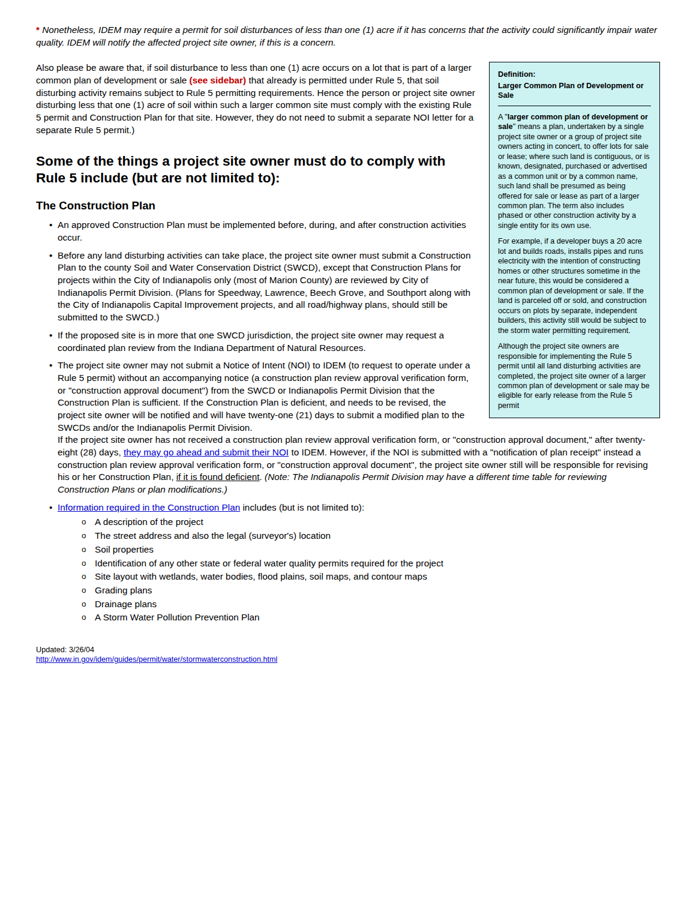* Nonetheless, IDEM may require a permit for soil disturbances of less than one (1) acre if it has concerns that the activity could significantly impair water quality. IDEM will notify the affected project site owner, if this is a concern.
Definition:
Larger Common Plan of Development or Sale
A "larger common plan of development or sale" means a plan, undertaken by a single project site owner or a group of project site owners acting in concert, to offer lots for sale or lease; where such land is contiguous, or is known, designated, purchased or advertised as a common unit or by a common name, such land shall be presumed as being offered for sale or lease as part of a larger common plan. The term also includes phased or other construction activity by a single entity for its own use.
For example, if a developer buys a 20 acre lot and builds roads, installs pipes and runs electricity with the intention of constructing homes or other structures sometime in the near future, this would be considered a common plan of development or sale. If the land is parceled off or sold, and construction occurs on plots by separate, independent builders, this activity still would be subject to the storm water permitting requirement.
Although the project site owners are responsible for implementing the Rule 5 permit until all land disturbing activities are completed, the project site owner of a larger common plan of development or sale may be eligible for early release from the Rule 5 permit
Also please be aware that, if soil disturbance to less than one (1) acre occurs on a lot that is part of a larger common plan of development or sale (see sidebar) that already is permitted under Rule 5, that soil disturbing activity remains subject to Rule 5 permitting requirements. Hence the person or project site owner disturbing less that one (1) acre of soil within such a larger common site must comply with the existing Rule 5 permit and Construction Plan for that site. However, they do not need to submit a separate NOI letter for a separate Rule 5 permit.)
Some of the things a project site owner must do to comply with Rule 5 include (but are not limited to):
The Construction Plan
An approved Construction Plan must be implemented before, during, and after construction activities occur.
Before any land disturbing activities can take place, the project site owner must submit a Construction Plan to the county Soil and Water Conservation District (SWCD), except that Construction Plans for projects within the City of Indianapolis only (most of Marion County) are reviewed by City of Indianapolis Permit Division. (Plans for Speedway, Lawrence, Beech Grove, and Southport along with the City of Indianapolis Capital Improvement projects, and all road/highway plans, should still be submitted to the SWCD.)
If the proposed site is in more that one SWCD jurisdiction, the project site owner may request a coordinated plan review from the Indiana Department of Natural Resources.
The project site owner may not submit a Notice of Intent (NOI) to IDEM (to request to operate under a Rule 5 permit) without an accompanying notice (a construction plan review approval verification form, or "construction approval document") from the SWCD or Indianapolis Permit Division that the Construction Plan is sufficient. If the Construction Plan is deficient, and needs to be revised, the project site owner will be notified and will have twenty-one (21) days to submit a modified plan to the SWCDs and/or the Indianapolis Permit Division.
If the project site owner has not received a construction plan review approval verification form, or "construction approval document," after twenty-eight (28) days, they may go ahead and submit their NOI to IDEM. However, if the NOI is submitted with a "notification of plan receipt" instead a construction plan review approval verification form, or "construction approval document", the project site owner still will be responsible for revising his or her Construction Plan, if it is found deficient. (Note: The Indianapolis Permit Division may have a different time table for reviewing Construction Plans or plan modifications.)
Information required in the Construction Plan includes (but is not limited to):
A description of the project
The street address and also the legal (surveyor's) location
Soil properties
Identification of any other state or federal water quality permits required for the project
Site layout with wetlands, water bodies, flood plains, soil maps, and contour maps
Grading plans
Drainage plans
A Storm Water Pollution Prevention Plan
Updated: 3/26/04
http://www.in.gov/idem/guides/permit/water/stormwaterconstruction.html